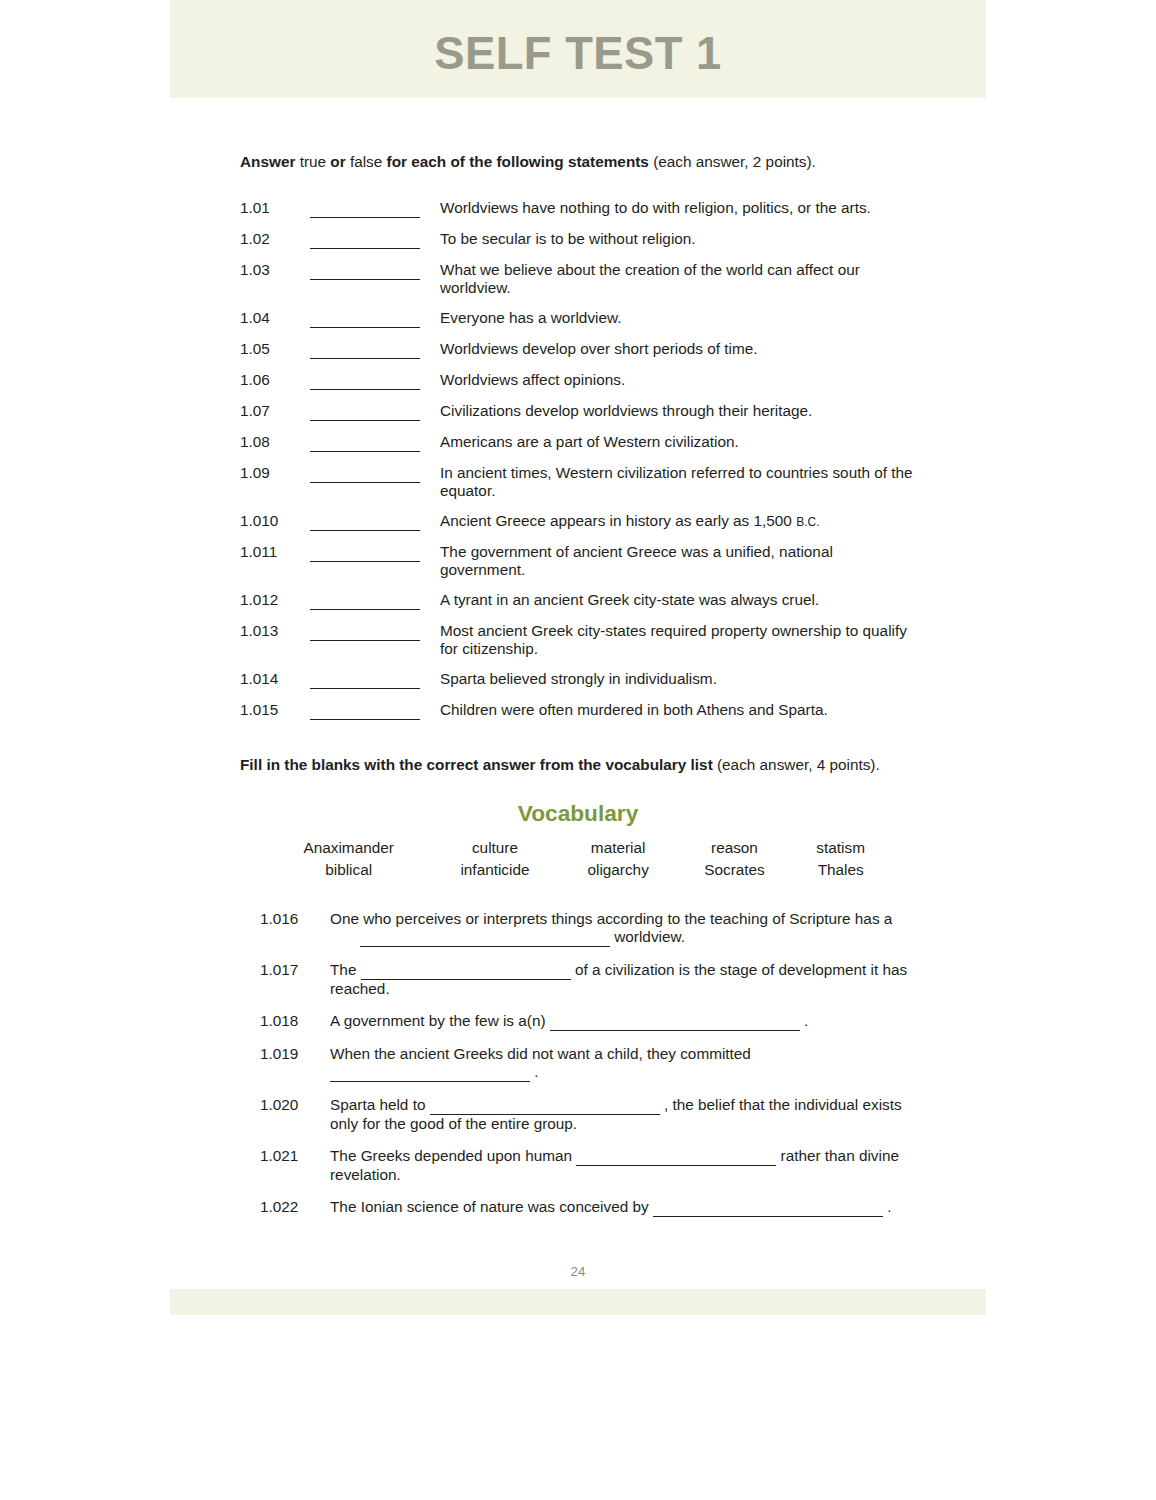SELF TEST 1
Answer true or false for each of the following statements (each answer, 2 points).
| 1.01 | | Worldviews have nothing to do with religion, politics, or the arts. |
| 1.02 | | To be secular is to be without religion. |
| 1.03 | | What we believe about the creation of the world can affect our worldview. |
| 1.04 | | Everyone has a worldview. |
| 1.05 | | Worldviews develop over short periods of time. |
| 1.06 | | Worldviews affect opinions. |
| 1.07 | | Civilizations develop worldviews through their heritage. |
| 1.08 | | Americans are a part of Western civilization. |
| 1.09 | | In ancient times, Western civilization referred to countries south of the equator. |
| 1.010 | | Ancient Greece appears in history as early as 1,500 B.C. |
| 1.011 | | The government of ancient Greece was a unified, national government. |
| 1.012 | | A tyrant in an ancient Greek city-state was always cruel. |
| 1.013 | | Most ancient Greek city-states required property ownership to qualify for citizenship. |
| 1.014 | | Sparta believed strongly in individualism. |
| 1.015 | | Children were often murdered in both Athens and Sparta. |
Fill in the blanks with the correct answer from the vocabulary list (each answer, 4 points).
Vocabulary
| Anaximander | culture | material | reason | statism |
| biblical | infanticide | oligarchy | Socrates | Thales |
| 1.016 | One who perceives or interprets things according to the teaching of Scripture has a worldview. |
| 1.017 | The of a civilization is the stage of development it has reached. |
| 1.018 | A government by the few is a(n) . |
| 1.019 | When the ancient Greeks did not want a child, they committed . |
| 1.020 | Sparta held to , the belief that the individual exists only for the good of the entire group. |
| 1.021 | The Greeks depended upon human rather than divine revelation. |
| 1.022 | The Ionian science of nature was conceived by . |
24